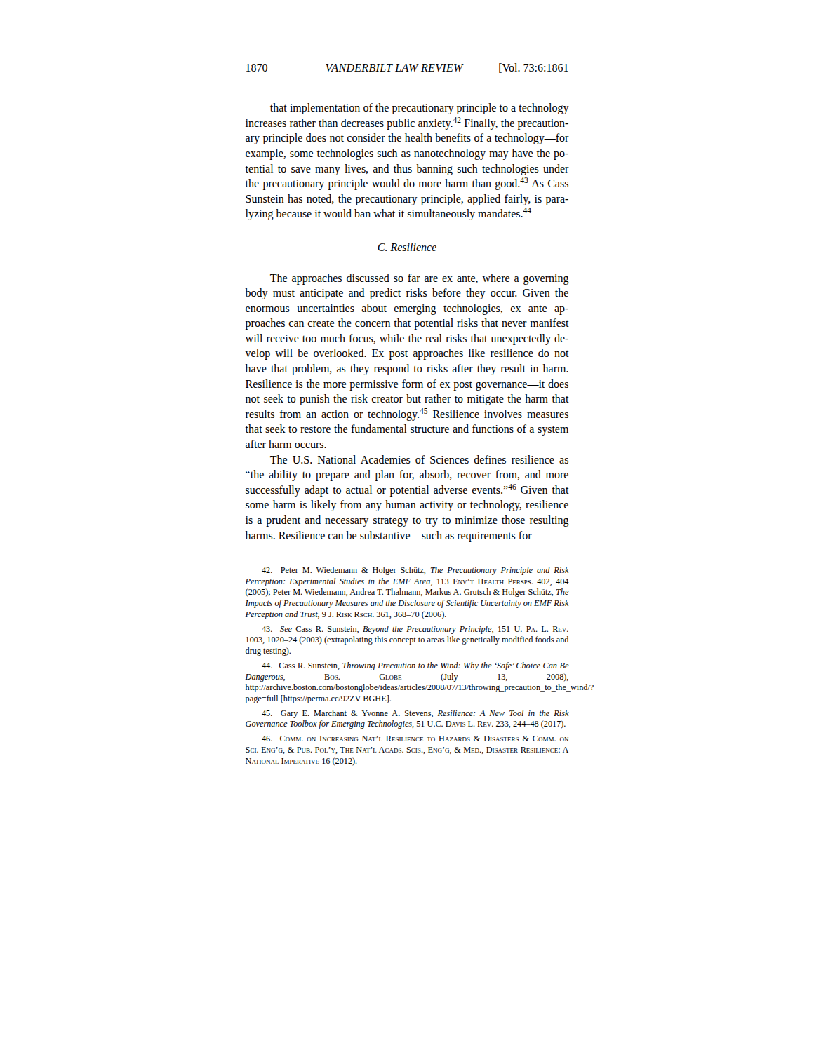1870
VANDERBILT LAW REVIEW
[Vol. 73:6:1861
that implementation of the precautionary principle to a technology increases rather than decreases public anxiety.42 Finally, the precautionary principle does not consider the health benefits of a technology—for example, some technologies such as nanotechnology may have the potential to save many lives, and thus banning such technologies under the precautionary principle would do more harm than good.43 As Cass Sunstein has noted, the precautionary principle, applied fairly, is paralyzing because it would ban what it simultaneously mandates.44
C. Resilience
The approaches discussed so far are ex ante, where a governing body must anticipate and predict risks before they occur. Given the enormous uncertainties about emerging technologies, ex ante approaches can create the concern that potential risks that never manifest will receive too much focus, while the real risks that unexpectedly develop will be overlooked. Ex post approaches like resilience do not have that problem, as they respond to risks after they result in harm. Resilience is the more permissive form of ex post governance—it does not seek to punish the risk creator but rather to mitigate the harm that results from an action or technology.45 Resilience involves measures that seek to restore the fundamental structure and functions of a system after harm occurs.
The U.S. National Academies of Sciences defines resilience as “the ability to prepare and plan for, absorb, recover from, and more successfully adapt to actual or potential adverse events.”46 Given that some harm is likely from any human activity or technology, resilience is a prudent and necessary strategy to try to minimize those resulting harms. Resilience can be substantive—such as requirements for
42. Peter M. Wiedemann & Holger Schütz, The Precautionary Principle and Risk Perception: Experimental Studies in the EMF Area, 113 Env’t Health Persps. 402, 404 (2005); Peter M. Wiedemann, Andrea T. Thalmann, Markus A. Grutsch & Holger Schütz, The Impacts of Precautionary Measures and the Disclosure of Scientific Uncertainty on EMF Risk Perception and Trust, 9 J. Risk Rsch. 361, 368–70 (2006).
43. See Cass R. Sunstein, Beyond the Precautionary Principle, 151 U. Pa. L. Rev. 1003, 1020–24 (2003) (extrapolating this concept to areas like genetically modified foods and drug testing).
44. Cass R. Sunstein, Throwing Precaution to the Wind: Why the ‘Safe’ Choice Can Be Dangerous, Bos. Globe (July 13, 2008), http://archive.boston.com/bostonglobe/ideas/articles/2008/07/13/throwing_precaution_to_the_wind/?page=full [https://perma.cc/92ZV-BGHE].
45. Gary E. Marchant & Yvonne A. Stevens, Resilience: A New Tool in the Risk Governance Toolbox for Emerging Technologies, 51 U.C. Davis L. Rev. 233, 244–48 (2017).
46. Comm. on Increasing Nat’l Resilience to Hazards & Disasters & Comm. on Sci. Eng’g, & Pub. Pol’y, The Nat’l Acads. Scis., Eng’g, & Med., Disaster Resilience: A National Imperative 16 (2012).